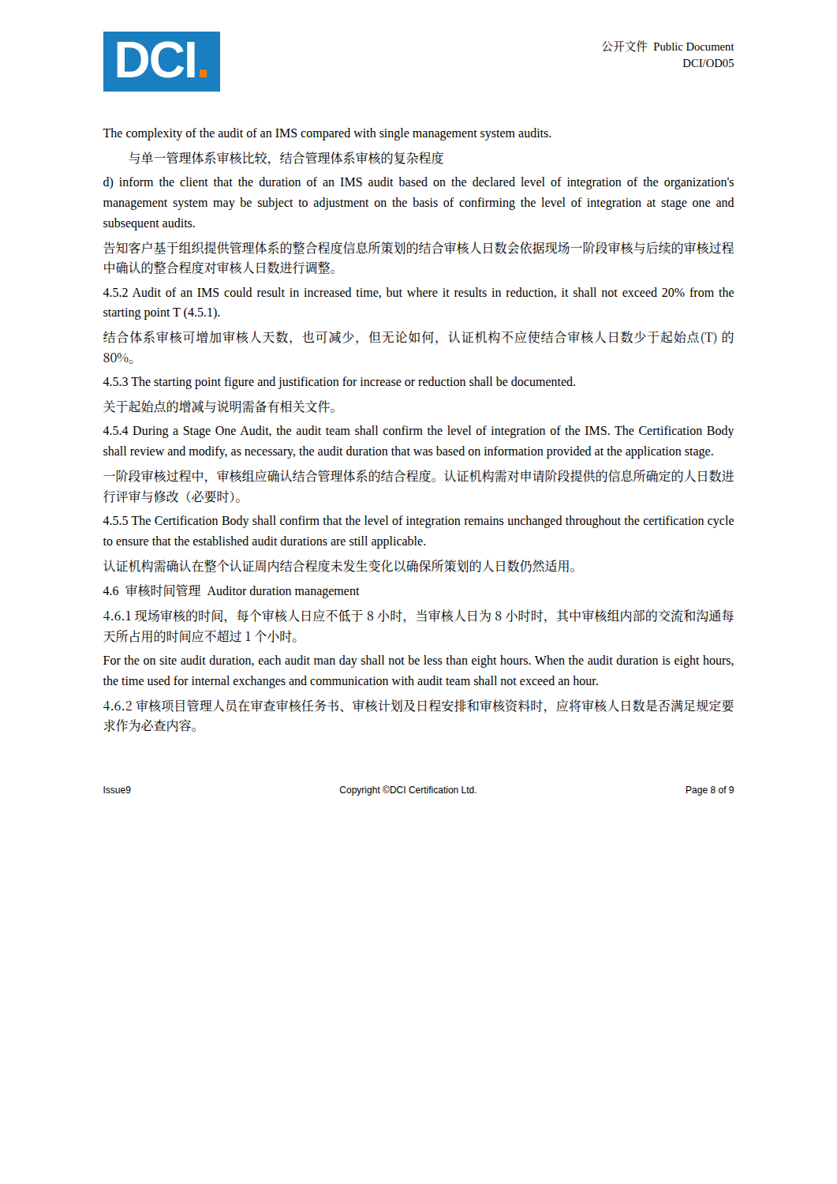DCI.
公开文件 Public Document
DCI/OD05
The complexity of the audit of an IMS compared with single management system audits.
与单一管理体系审核比较，结合管理体系审核的复杂程度
d) inform the client that the duration of an IMS audit based on the declared level of integration of the organization's management system may be subject to adjustment on the basis of confirming the level of integration at stage one and subsequent audits.
告知客户基于组织提供管理体系的整合程度信息所策划的结合审核人日数会依据现场一阶段审核与后续的审核过程中确认的整合程度对审核人日数进行调整。
4.5.2 Audit of an IMS could result in increased time, but where it results in reduction, it shall not exceed 20% from the starting point T (4.5.1).
结合体系审核可增加审核人天数，也可减少，但无论如何，认证机构不应使结合审核人日数少于起始点(T) 的 80%。
4.5.3 The starting point figure and justification for increase or reduction shall be documented.
关于起始点的增减与说明需备有相关文件。
4.5.4 During a Stage One Audit, the audit team shall confirm the level of integration of the IMS. The Certification Body shall review and modify, as necessary, the audit duration that was based on information provided at the application stage.
一阶段审核过程中，审核组应确认结合管理体系的结合程度。认证机构需对申请阶段提供的信息所确定的人日数进行评审与修改（必要时）。
4.5.5 The Certification Body shall confirm that the level of integration remains unchanged throughout the certification cycle to ensure that the established audit durations are still applicable.
认证机构需确认在整个认证周内结合程度未发生变化以确保所策划的人日数仍然适用。
4.6 审核时间管理 Auditor duration management
4.6.1 现场审核的时间，每个审核人日应不低于 8 小时，当审核人日为 8 小时时，其中审核组内部的交流和沟通每天所占用的时间应不超过 1 个小时。
For the on site audit duration, each audit man day shall not be less than eight hours. When the audit duration is eight hours, the time used for internal exchanges and communication with audit team shall not exceed an hour.
4.6.2 审核项目管理人员在审查审核任务书、审核计划及日程安排和审核资料时，应将审核人日数是否满足规定要求作为必查内容。
Issue9
Copyright ©DCI Certification Ltd.
Page 8 of 9